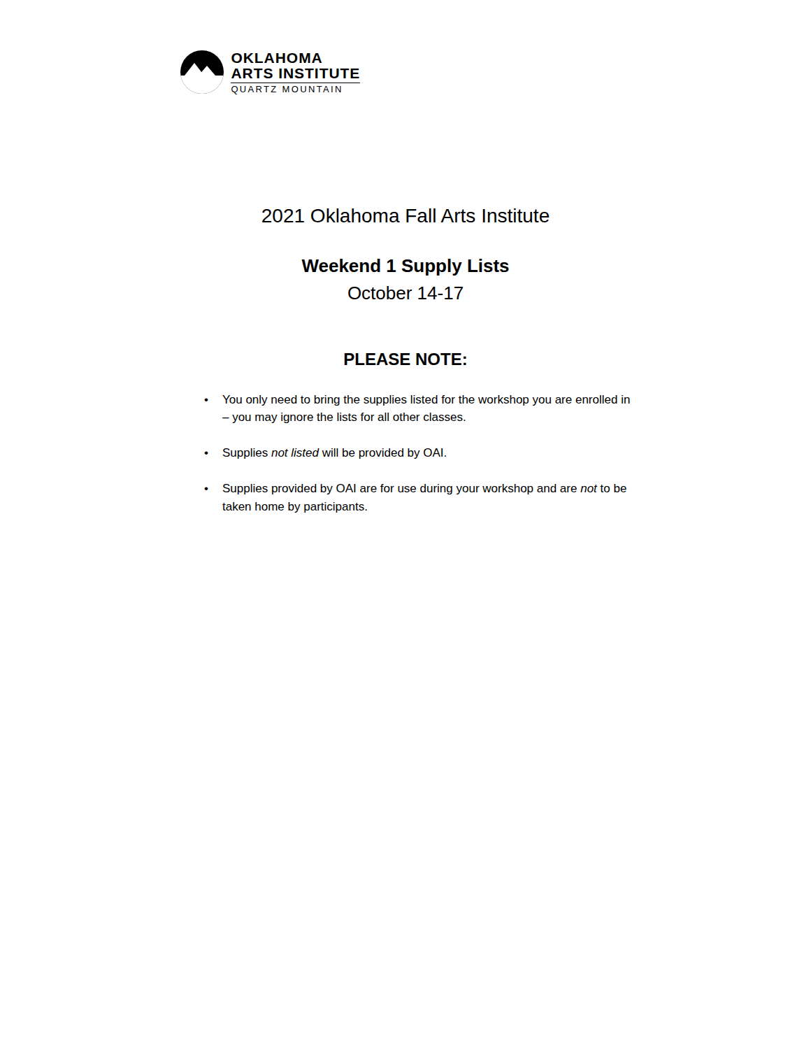OKLAHOMA
ARTS INSTITUTE
QUARTZ MOUNTAIN
2021 Oklahoma Fall Arts Institute
Weekend 1 Supply Lists
October 14-17
PLEASE NOTE:
You only need to bring the supplies listed for the workshop you are enrolled in – you may ignore the lists for all other classes.
Supplies not listed will be provided by OAI.
Supplies provided by OAI are for use during your workshop and are not to be taken home by participants.